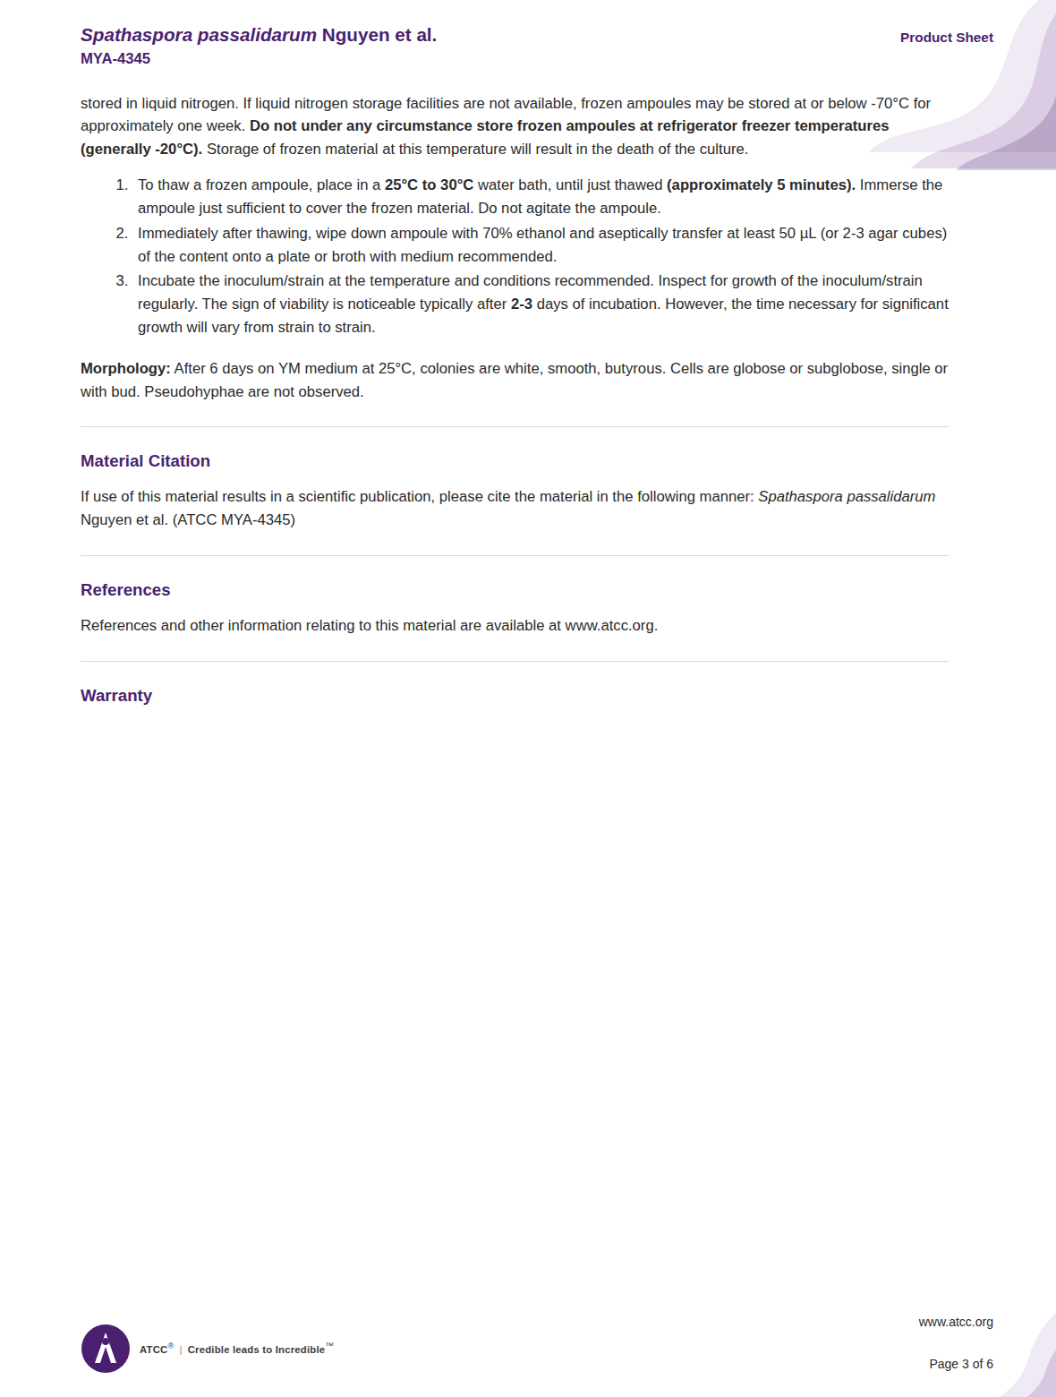Spathaspora passalidarum Nguyen et al. MYA-4345
Product Sheet
stored in liquid nitrogen. If liquid nitrogen storage facilities are not available, frozen ampoules may be stored at or below -70°C for approximately one week. Do not under any circumstance store frozen ampoules at refrigerator freezer temperatures (generally -20°C). Storage of frozen material at this temperature will result in the death of the culture.
To thaw a frozen ampoule, place in a 25°C to 30°C water bath, until just thawed (approximately 5 minutes). Immerse the ampoule just sufficient to cover the frozen material. Do not agitate the ampoule.
Immediately after thawing, wipe down ampoule with 70% ethanol and aseptically transfer at least 50 µL (or 2-3 agar cubes) of the content onto a plate or broth with medium recommended.
Incubate the inoculum/strain at the temperature and conditions recommended. Inspect for growth of the inoculum/strain regularly. The sign of viability is noticeable typically after 2-3 days of incubation. However, the time necessary for significant growth will vary from strain to strain.
Morphology: After 6 days on YM medium at 25°C, colonies are white, smooth, butyrous. Cells are globose or subglobose, single or with bud. Pseudohyphae are not observed.
Material Citation
If use of this material results in a scientific publication, please cite the material in the following manner: Spathaspora passalidarum Nguyen et al. (ATCC MYA-4345)
References
References and other information relating to this material are available at www.atcc.org.
Warranty
ATCC®|Credible leads to Incredible™
www.atcc.org
Page 3 of 6